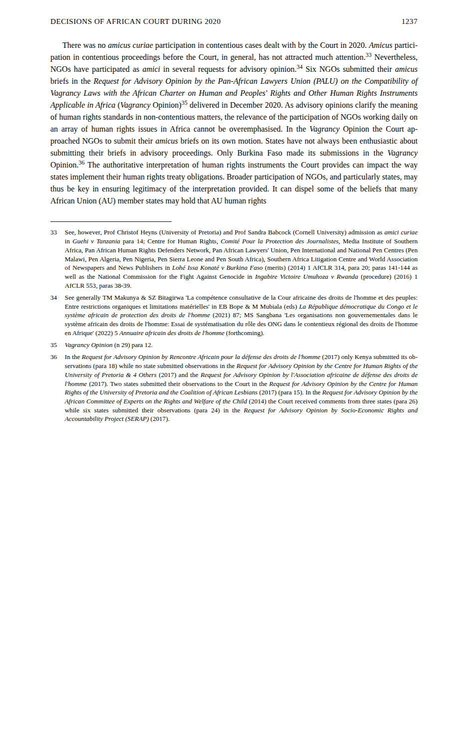Decisions of African Court during 2020 1237
There was no amicus curiae participation in contentious cases dealt with by the Court in 2020. Amicus participation in contentious proceedings before the Court, in general, has not attracted much attention.33 Nevertheless, NGOs have participated as amici in several requests for advisory opinion.34 Six NGOs submitted their amicus briefs in the Request for Advisory Opinion by the Pan-African Lawyers Union (PALU) on the Compatibility of Vagrancy Laws with the African Charter on Human and Peoples' Rights and Other Human Rights Instruments Applicable in Africa (Vagrancy Opinion)35 delivered in December 2020. As advisory opinions clarify the meaning of human rights standards in non-contentious matters, the relevance of the participation of NGOs working daily on an array of human rights issues in Africa cannot be overemphasised. In the Vagrancy Opinion the Court approached NGOs to submit their amicus briefs on its own motion. States have not always been enthusiastic about submitting their briefs in advisory proceedings. Only Burkina Faso made its submissions in the Vagrancy Opinion.36 The authoritative interpretation of human rights instruments the Court provides can impact the way states implement their human rights treaty obligations. Broader participation of NGOs, and particularly states, may thus be key in ensuring legitimacy of the interpretation provided. It can dispel some of the beliefs that many African Union (AU) member states may hold that AU human rights
33 See, however, Prof Christof Heyns (University of Pretoria) and Prof Sandra Babcock (Cornell University) admission as amici curiae in Guehi v Tanzania para 14; Centre for Human Rights, Comité Pour la Protection des Journalistes, Media Institute of Southern Africa, Pan African Human Rights Defenders Network, Pan African Lawyers' Union, Pen International and National Pen Centres (Pen Malawi, Pen Algeria, Pen Nigeria, Pen Sierra Leone and Pen South Africa), Southern Africa Litigation Centre and World Association of Newspapers and News Publishers in Lohé Issa Konaté v Burkina Faso (merits) (2014) 1 AfCLR 314, para 20; paras 141-144 as well as the National Commission for the Fight Against Genocide in Ingabire Victoire Umuhoza v Rwanda (procedure) (2016) 1 AfCLR 553, paras 38-39.
34 See generally TM Makunya & SZ Bitagirwa 'La compétence consultative de la Cour africaine des droits de l'homme et des peuples: Entre restrictions organiques et limitations matérielles' in EB Bope & M Mubiala (eds) La République démocratique du Congo et le système africain de protection des droits de l'homme (2021) 87; MS Sangbana 'Les organisations non gouvernementales dans le système africain des droits de l'homme: Essai de systématisation du rôle des ONG dans le contentieux régional des droits de l'homme en Afrique' (2022) 5 Annuaire africain des droits de l'homme (forthcoming).
35 Vagrancy Opinion (n 29) para 12.
36 In the Request for Advisory Opinion by Rencontre Africain pour la défense des droits de l'homme (2017) only Kenya submitted its observations (para 18) while no state submitted observations in the Request for Advisory Opinion by the Centre for Human Rights of the University of Pretoria & 4 Others (2017) and the Request for Advisory Opinion by l'Association africaine de défense des droits de l'homme (2017). Two states submitted their observations to the Court in the Request for Advisory Opinion by the Centre for Human Rights of the University of Pretoria and the Coalition of African Lesbians (2017) (para 15). In the Request for Advisory Opinion by the African Committee of Experts on the Rights and Welfare of the Child (2014) the Court received comments from three states (para 26) while six states submitted their observations (para 24) in the Request for Advisory Opinion by Socio-Economic Rights and Accountability Project (SERAP) (2017).